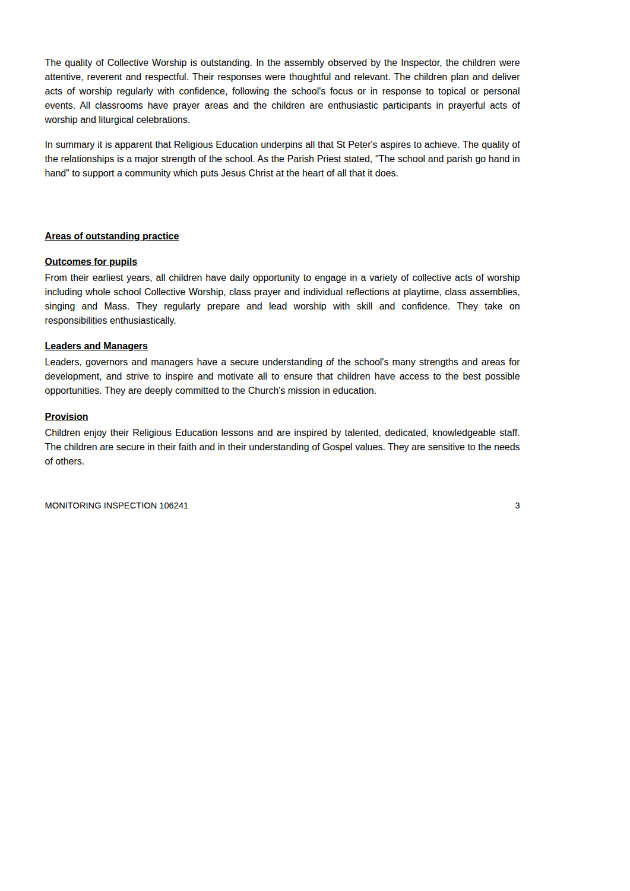The quality of Collective Worship is outstanding. In the assembly observed by the Inspector, the children were attentive, reverent and respectful. Their responses were thoughtful and relevant. The children plan and deliver acts of worship regularly with confidence, following the school's focus or in response to topical or personal events. All classrooms have prayer areas and the children are enthusiastic participants in prayerful acts of worship and liturgical celebrations.
In summary it is apparent that Religious Education underpins all that St Peter's aspires to achieve. The quality of the relationships is a major strength of the school. As the Parish Priest stated, "The school and parish go hand in hand" to support a community which puts Jesus Christ at the heart of all that it does.
Areas of outstanding practice
Outcomes for pupils
From their earliest years, all children have daily opportunity to engage in a variety of collective acts of worship including whole school Collective Worship, class prayer and individual reflections at playtime, class assemblies, singing and Mass. They regularly prepare and lead worship with skill and confidence. They take on responsibilities enthusiastically.
Leaders and Managers
Leaders, governors and managers have a secure understanding of the school's many strengths and areas for development, and strive to inspire and motivate all to ensure that children have access to the best possible opportunities. They are deeply committed to the Church's mission in education.
Provision
Children enjoy their Religious Education lessons and are inspired by talented, dedicated, knowledgeable staff. The children are secure in their faith and in their understanding of Gospel values. They are sensitive to the needs of others.
MONITORING INSPECTION 106241
3